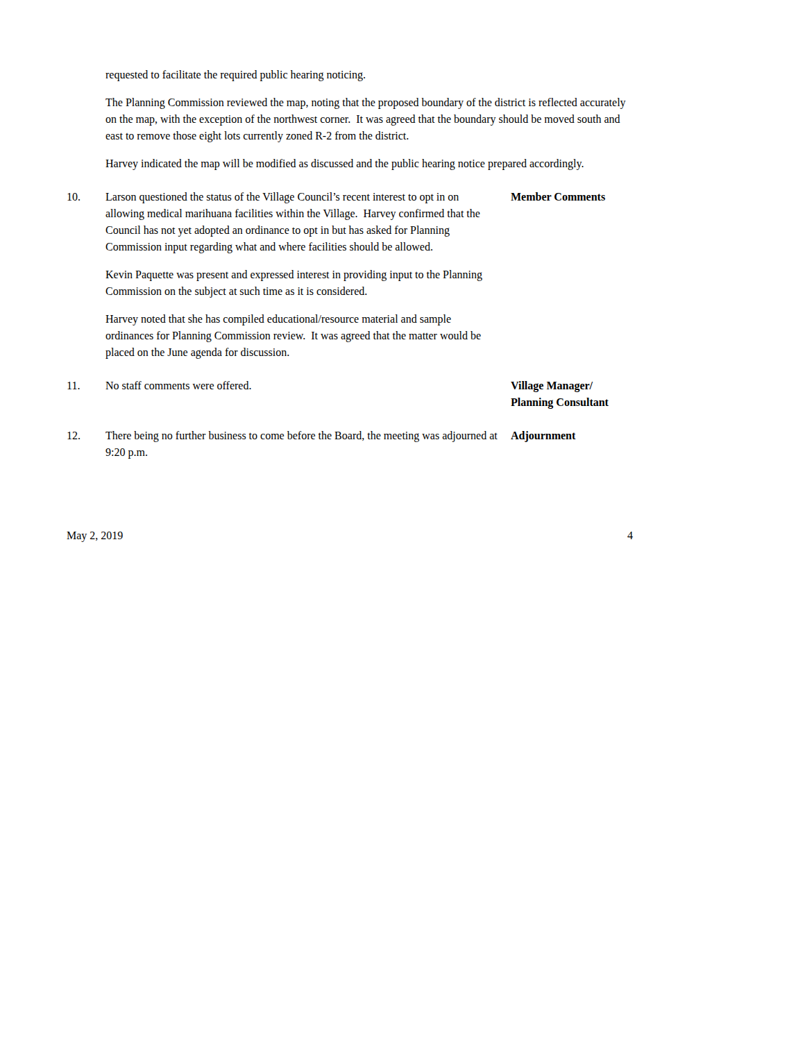requested to facilitate the required public hearing noticing.
The Planning Commission reviewed the map, noting that the proposed boundary of the district is reflected accurately on the map, with the exception of the northwest corner. It was agreed that the boundary should be moved south and east to remove those eight lots currently zoned R-2 from the district.
Harvey indicated the map will be modified as discussed and the public hearing notice prepared accordingly.
10.
Larson questioned the status of the Village Council’s recent interest to opt in on allowing medical marihuana facilities within the Village. Harvey confirmed that the Council has not yet adopted an ordinance to opt in but has asked for Planning Commission input regarding what and where facilities should be allowed.
Kevin Paquette was present and expressed interest in providing input to the Planning Commission on the subject at such time as it is considered.
Harvey noted that she has compiled educational/resource material and sample ordinances for Planning Commission review. It was agreed that the matter would be placed on the June agenda for discussion.
Member Comments
11.
No staff comments were offered.
Village Manager/
Planning Consultant
12.
There being no further business to come before the Board, the meeting was adjourned at 9:20 p.m.
Adjournment
May 2, 2019
4